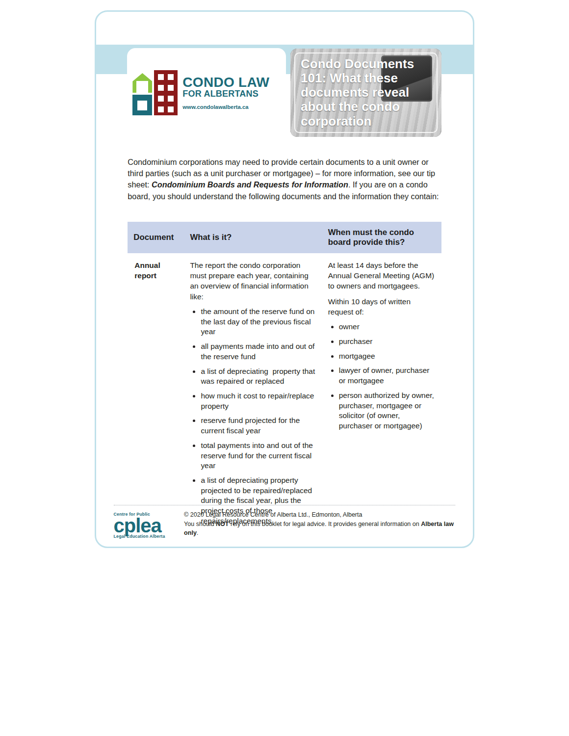CONDO LAW
FOR ALBERTANS
www.condolawalberta.ca
Condo Documents 101: What these documents reveal about the condo corporation
Condominium corporations may need to provide certain documents to a unit owner or third parties (such as a unit purchaser or mortgagee) – for more information, see our tip sheet: Condominium Boards and Requests for Information. If you are on a condo board, you should understand the following documents and the information they contain:
| Document | What is it? | When must the condo board provide this? |
| --- | --- | --- |
| Annual report | The report the condo corporation must prepare each year, containing an overview of financial information like: the amount of the reserve fund on the last day of the previous fiscal year all payments made into and out of the reserve fund a list of depreciating property that was repaired or replaced how much it cost to repair/replace property reserve fund projected for the current fiscal year total payments into and out of the reserve fund for the current fiscal year a list of depreciating property projected to be repaired/replaced during the fiscal year, plus the project costs of those repairs/replacements | At least 14 days before the Annual General Meeting (AGM) to owners and mortgagees. Within 10 days of written request of: owner purchaser mortgagee lawyer of owner, purchaser or mortgagee person authorized by owner, purchaser, mortgagee or solicitor (of owner, purchaser or mortgagee) |
Centre for Public
cplea
Legal Education Alberta
© 2020 Legal Resource Centre of Alberta Ltd., Edmonton, Alberta
You should NOT rely on this booklet for legal advice. It provides general information on Alberta law only.